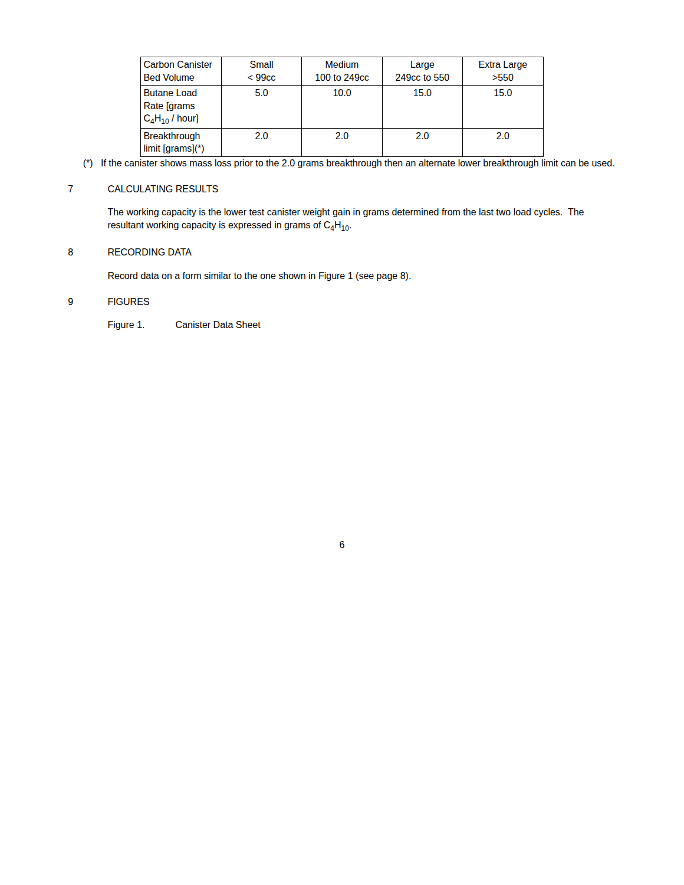| Carbon Canister Bed Volume | Small < 99cc | Medium 100 to 249cc | Large 249cc to 550 | Extra Large >550 |
| Butane Load Rate [grams C 4 H 10 / hour] | 5.0 | 10.0 | 15.0 | 15.0 |
| Breakthrough limit [grams](*) | 2.0 | 2.0 | 2.0 | 2.0 |
(*) If the canister shows mass loss prior to the 2.0 grams breakthrough then an alternate lower breakthrough limit can be used.
7 CALCULATING RESULTS
The working capacity is the lower test canister weight gain in grams determined from the last two load cycles. The resultant working capacity is expressed in grams of C4H10.
8 RECORDING DATA
Record data on a form similar to the one shown in Figure 1 (see page 8).
9 FIGURES
Figure 1. Canister Data Sheet
6